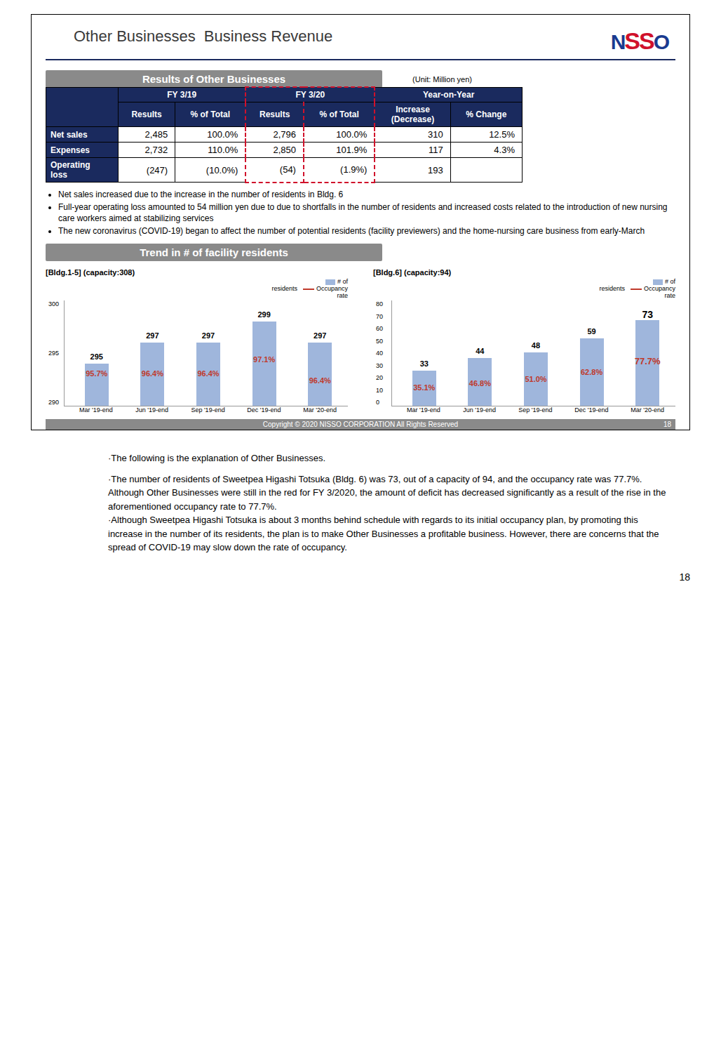Other Businesses Business Revenue
NSSO
Results of Other Businesses
(Unit: Million yen)
| | FY 3/19 | FY 3/20 | Year-on-Year |
| --- | --- | --- | --- |
| Results | % of Total | Results | % of Total | Increase (Decrease) | % Change |
| Net sales | 2,485 | 100.0% | 2,796 | 100.0% | 310 | 12.5% |
| Expenses | 2,732 | 110.0% | 2,850 | 101.9% | 117 | 4.3% |
| Operating loss | (247) | (10.0%) | (54) | (1.9%) | 193 | |
Net sales increased due to the increase in the number of residents in Bldg. 6
Full-year operating loss amounted to 54 million yen due to due to shortfalls in the number of residents and increased costs related to the introduction of new nursing care workers aimed at stabilizing services
The new coronavirus (COVID-19) began to affect the number of potential residents (facility previewers) and the home-nursing care business from early-March
Trend in # of facility residents
[Bldg.1-5] (capacity:308)
# of
residents Occupancy
rate
300
295
290
295
95.7%
297
96.4%
297
96.4%
299
97.1%
297
96.4%
Mar '19-end
Jun '19-end
Sep '19-end
Dec '19-end
Mar '20-end
[Bldg.6] (capacity:94)
# of
residents Occupancy
rate
80
70
60
50
40
30
20
10
0
33
35.1%
44
46.8%
48
51.0%
59
62.8%
73
77.7%
Mar '19-end
Jun '19-end
Sep '19-end
Dec '19-end
Mar '20-end
Copyright © 2020 NISSO CORPORATION All Rights Reserved 18
·The following is the explanation of Other Businesses.
·The number of residents of Sweetpea Higashi Totsuka (Bldg. 6) was 73, out of a capacity of 94, and the occupancy rate was 77.7%.
Although Other Businesses were still in the red for FY 3/2020, the amount of deficit has decreased significantly as a result of the rise in the aforementioned occupancy rate to 77.7%.
·Although Sweetpea Higashi Totsuka is about 3 months behind schedule with regards to its initial occupancy plan, by promoting this increase in the number of its residents, the plan is to make Other Businesses a profitable business. However, there are concerns that the spread of COVID-19 may slow down the rate of occupancy.
18